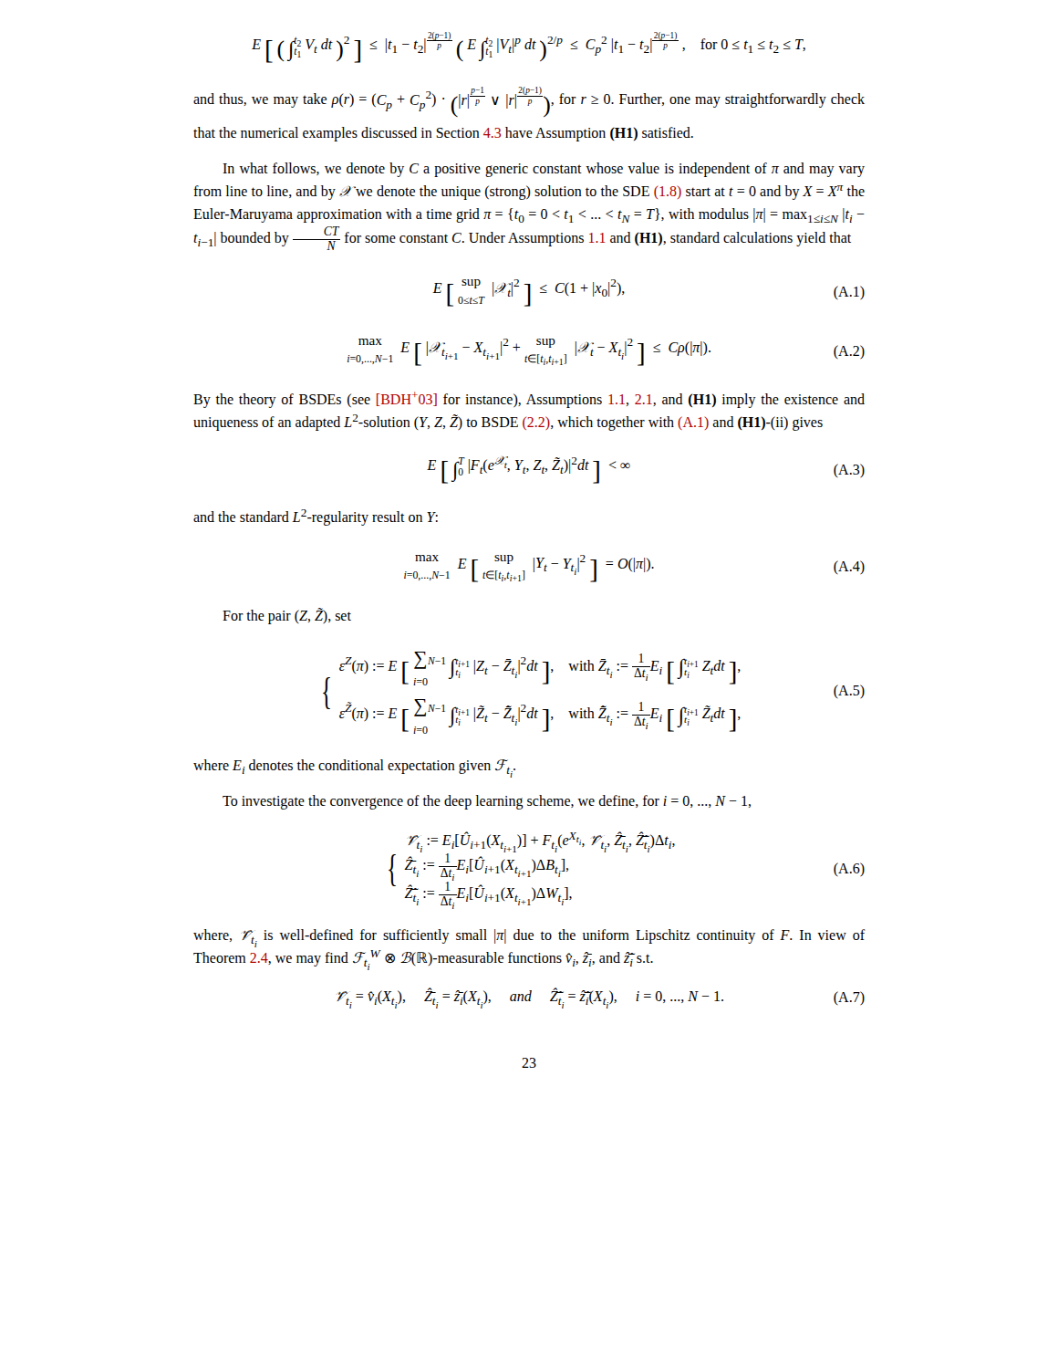E [ ( ∫ t2 t1 Vt dt )2 ] ≤ |t1 − t2|2(p−1) p ( E ∫ t2 t1 |Vt|p dt )2/p ≤ Cp2 |t1 − t2|2(p−1) p , for 0 ≤ t1 ≤ t2 ≤ T,
and thus, we may take ρ(r) = (Cp + Cp2) · (|r|p−1 p ∨ |r|2(p−1) p), for r ≥ 0. Further, one may straightforwardly check that the numerical examples discussed in Section 4.3 have Assumption (H1) satisfied.
In what follows, we denote by C a positive generic constant whose value is independent of π and may vary from line to line, and by 𝒳 we denote the unique (strong) solution to the SDE (1.8) start at t = 0 and by X = Xπ the Euler-Maruyama approximation with a time grid π = {t0 = 0 < t1 < ... < tN = T}, with modulus |π| = max1≤i≤N |ti − ti−1| bounded by CT N for some constant C. Under Assumptions 1.1 and (H1), standard calculations yield that
E [ sup 0≤t≤T |𝒳t|2 ] ≤ C(1 + |x0|2), (A.1)
max i=0,...,N−1 E [ |𝒳ti+1 − Xti+1|2 + sup t∈[ti,ti+1] |𝒳t − Xti|2 ] ≤ Cρ(|π|). (A.2)
By the theory of BSDEs (see [BDH+03] for instance), Assumptions 1.1, 2.1, and (H1) imply the existence and uniqueness of an adapted L2-solution (Y, Z, Z̃) to BSDE (2.2), which together with (A.1) and (H1)-(ii) gives
E [ ∫ T 0 |Ft(e𝒳t, Yt, Zt, Z̃t)|2dt ] < ∞ (A.3)
and the standard L2-regularity result on Y:
max i=0,...,N−1 E [ sup t∈[ti,ti+1] |Yt − Yti|2 ] = O(|π|). (A.4)
For the pair (Z, Z̃), set
{ εZ(π) := E [ ∑i=0N−1 ∫ti+1 ti |Zt − Z̄ti|2dt ], with Z̄ti := 1 Δti Ei [ ∫ti+1 ti Zt dt ], εZ̃(π) := E [ ∑i=0N−1 ∫ti+1 ti |Z̃t − Z̄̃ti|2dt ], with Z̄̃ti := 1 Δti Ei [ ∫ti+1 ti Z̃t dt ], (A.5)
where Ei denotes the conditional expectation given ℱti.
To investigate the convergence of the deep learning scheme, we define, for i = 0, ..., N − 1,
{ 𝒱̂ti := Ei[Ûi+1(Xti+1)] + Fti(eXti, 𝒱̂ti, Ẑ̄ti, Ẑ̄̃ti)Δti, Ẑ̄ti := 1 Δti Ei[Ûi+1(Xti+1)ΔBti], Ẑ̄̃ti := 1 Δti Ei[Ûi+1(Xti+1)ΔWti], (A.6)
where, 𝒱̂ti is well-defined for sufficiently small |π| due to the uniform Lipschitz continuity of F. In view of Theorem 2.4, we may find ℱtiW ⊗ ℬ(ℝ)-measurable functions v̂i, ẑ̄i, and ẑ̄̃i s.t.
𝒱̂ti = v̂i(Xti), Ẑ̄ti = ẑ̄i(Xti), and Ẑ̄̃ti = ẑ̄̃i(Xti), i = 0, ..., N − 1. (A.7)
23